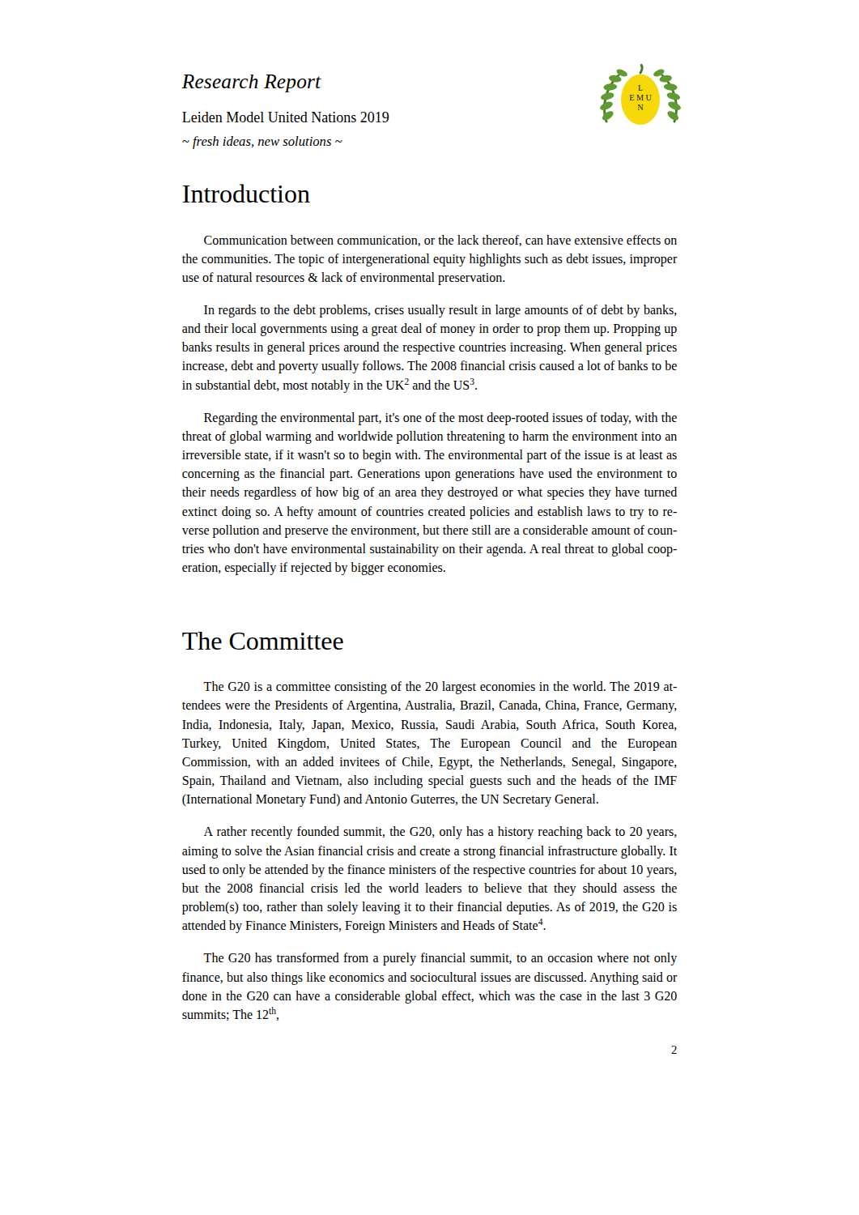L E M U N
Research Report
Leiden Model United Nations 2019
~ fresh ideas, new solutions ~
Introduction
Communication between communication, or the lack thereof, can have extensive effects on the communities. The topic of intergenerational equity highlights such as debt issues, improper use of natural resources & lack of environmental preservation.
In regards to the debt problems, crises usually result in large amounts of of debt by banks, and their local governments using a great deal of money in order to prop them up. Propping up banks results in general prices around the respective countries increasing. When general prices increase, debt and poverty usually follows. The 2008 financial crisis caused a lot of banks to be in substantial debt, most notably in the UK2 and the US3.
Regarding the environmental part, it's one of the most deep-rooted issues of today, with the threat of global warming and worldwide pollution threatening to harm the environment into an irreversible state, if it wasn't so to begin with. The environmental part of the issue is at least as concerning as the financial part. Generations upon generations have used the environment to their needs regardless of how big of an area they destroyed or what species they have turned extinct doing so. A hefty amount of countries created policies and establish laws to try to reverse pollution and preserve the environment, but there still are a considerable amount of countries who don't have environmental sustainability on their agenda. A real threat to global cooperation, especially if rejected by bigger economies.
The Committee
The G20 is a committee consisting of the 20 largest economies in the world. The 2019 attendees were the Presidents of Argentina, Australia, Brazil, Canada, China, France, Germany, India, Indonesia, Italy, Japan, Mexico, Russia, Saudi Arabia, South Africa, South Korea, Turkey, United Kingdom, United States, The European Council and the European Commission, with an added invitees of Chile, Egypt, the Netherlands, Senegal, Singapore, Spain, Thailand and Vietnam, also including special guests such and the heads of the IMF (International Monetary Fund) and Antonio Guterres, the UN Secretary General.
A rather recently founded summit, the G20, only has a history reaching back to 20 years, aiming to solve the Asian financial crisis and create a strong financial infrastructure globally. It used to only be attended by the finance ministers of the respective countries for about 10 years, but the 2008 financial crisis led the world leaders to believe that they should assess the problem(s) too, rather than solely leaving it to their financial deputies. As of 2019, the G20 is attended by Finance Ministers, Foreign Ministers and Heads of State4.
The G20 has transformed from a purely financial summit, to an occasion where not only finance, but also things like economics and sociocultural issues are discussed. Anything said or done in the G20 can have a considerable global effect, which was the case in the last 3 G20 summits; The 12th,
2